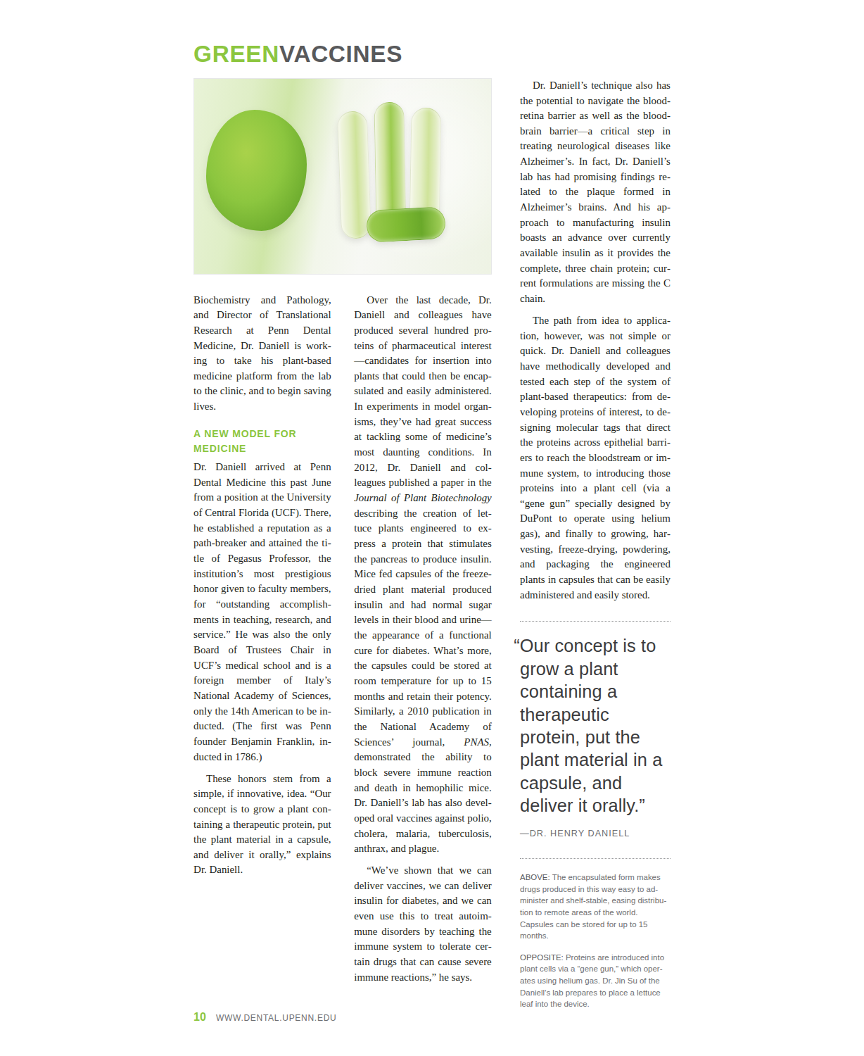GREEN VACCINES
Biochemistry and Pathology, and Director of Translational Research at Penn Dental Medicine, Dr. Daniell is working to take his plant-based medicine platform from the lab to the clinic, and to begin saving lives.
A New Model for Medicine
Dr. Daniell arrived at Penn Dental Medicine this past June from a position at the University of Central Florida (UCF). There, he established a reputation as a path-breaker and attained the title of Pegasus Professor, the institution’s most prestigious honor given to faculty members, for “outstanding accomplishments in teaching, research, and service.” He was also the only Board of Trustees Chair in UCF’s medical school and is a foreign member of Italy’s National Academy of Sciences, only the 14th American to be inducted. (The first was Penn founder Benjamin Franklin, inducted in 1786.)
These honors stem from a simple, if innovative, idea. “Our concept is to grow a plant containing a therapeutic protein, put the plant material in a capsule, and deliver it orally,” explains Dr. Daniell.
Over the last decade, Dr. Daniell and colleagues have produced several hundred proteins of pharmaceutical interest—candidates for insertion into plants that could then be encapsulated and easily administered. In experiments in model organisms, they’ve had great success at tackling some of medicine’s most daunting conditions. In 2012, Dr. Daniell and colleagues published a paper in the Journal of Plant Biotechnology describing the creation of lettuce plants engineered to express a protein that stimulates the pancreas to produce insulin. Mice fed capsules of the freeze-dried plant material produced insulin and had normal sugar levels in their blood and urine—the appearance of a functional cure for diabetes. What’s more, the capsules could be stored at room temperature for up to 15 months and retain their potency. Similarly, a 2010 publication in the National Academy of Sciences’ journal, PNAS, demonstrated the ability to block severe immune reaction and death in hemophilic mice. Dr. Daniell’s lab has also developed oral vaccines against polio, cholera, malaria, tuberculosis, anthrax, and plague.
“We’ve shown that we can deliver vaccines, we can deliver insulin for diabetes, and we can even use this to treat autoimmune disorders by teaching the immune system to tolerate certain drugs that can cause severe immune reactions,” he says.
Dr. Daniell’s technique also has the potential to navigate the blood-retina barrier as well as the blood-brain barrier—a critical step in treating neurological diseases like Alzheimer’s. In fact, Dr. Daniell’s lab has had promising findings related to the plaque formed in Alzheimer’s brains. And his approach to manufacturing insulin boasts an advance over currently available insulin as it provides the complete, three chain protein; current formulations are missing the C chain.
The path from idea to application, however, was not simple or quick. Dr. Daniell and colleagues have methodically developed and tested each step of the system of plant-based therapeutics: from developing proteins of interest, to designing molecular tags that direct the proteins across epithelial barriers to reach the bloodstream or immune system, to introducing those proteins into a plant cell (via a “gene gun” specially designed by DuPont to operate using helium gas), and finally to growing, harvesting, freeze-drying, powdering, and packaging the engineered plants in capsules that can be easily administered and easily stored.
“Our concept is to grow a plant containing a therapeutic protein, put the plant material in a capsule, and deliver it orally.”
—Dr. Henry Daniell
ABOVE: The encapsulated form makes drugs produced in this way easy to administer and shelf-stable, easing distribution to remote areas of the world. Capsules can be stored for up to 15 months.
OPPOSITE: Proteins are introduced into plant cells via a “gene gun,” which operates using helium gas. Dr. Jin Su of the Daniell’s lab prepares to place a lettuce leaf into the device.
10 www.dental.upenn.edu